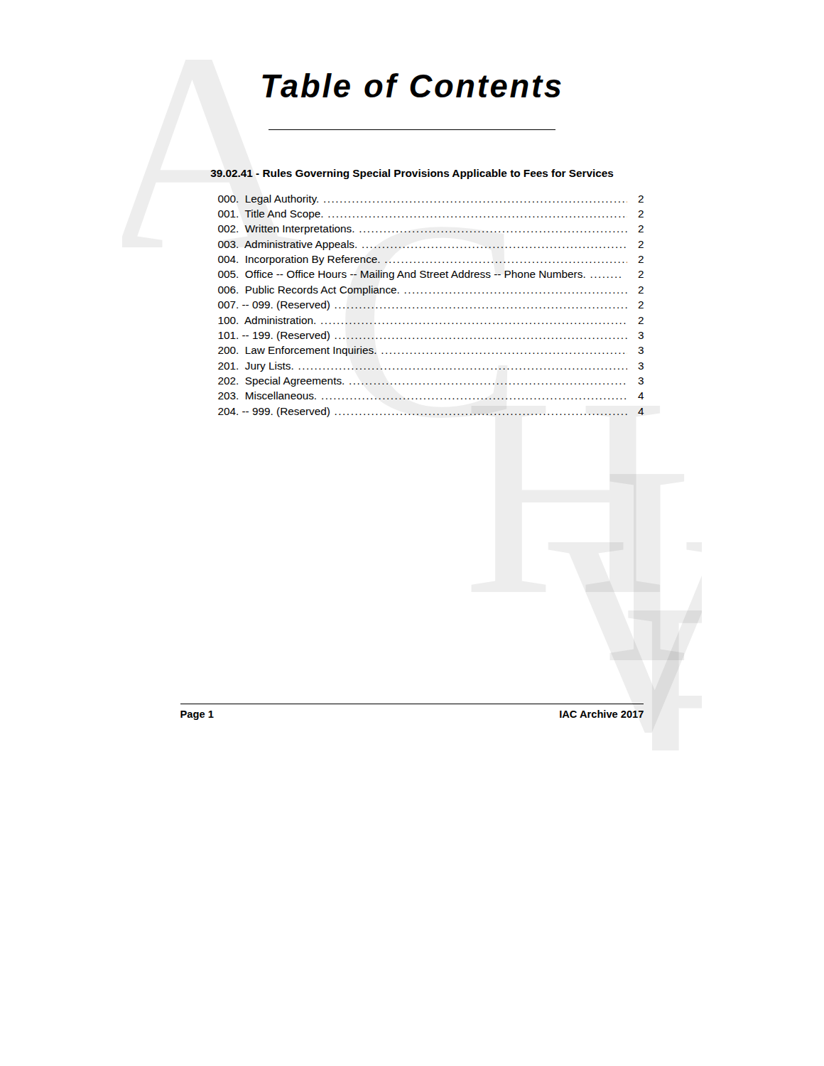A C H I V E
Table of Contents
39.02.41 - Rules Governing Special Provisions Applicable to Fees for Services
000. Legal Authority. ............................................................................................... 2
001. Title And Scope. ................................................................................................ 2
002. Written Interpretations. ..................................................................................... 2
003. Administrative Appeals. ................................................................................... 2
004. Incorporation By Reference. ........................................................................... 2
005. Office -- Office Hours -- Mailing And Street Address -- Phone Numbers. ........ 2
006. Public Records Act Compliance. .................................................................... 2
007. -- 099. (Reserved) ............................................................................................... 2
100. Administration. ................................................................................................. 2
101. -- 199. (Reserved) ............................................................................................... 3
200. Law Enforcement Inquiries. ............................................................................ 3
201. Jury Lists. ......................................................................................................... 3
202. Special Agreements. ....................................................................................... 3
203. Miscellaneous. ................................................................................................ 4
204. -- 999. (Reserved) ............................................................................................... 4
Page 1 IAC Archive 2017